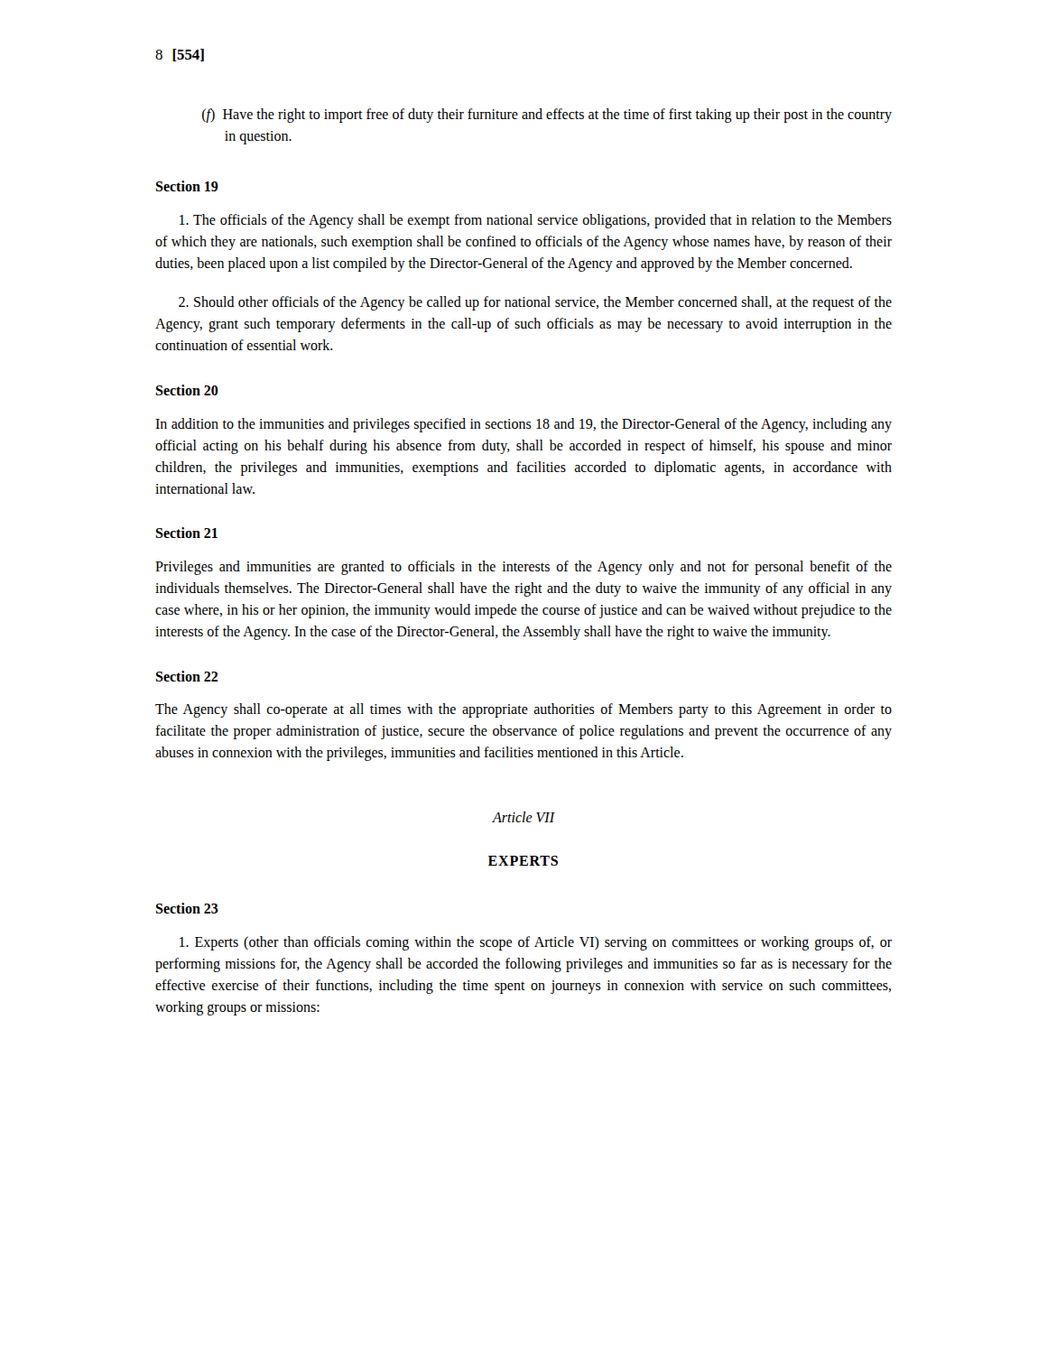8[554]
(f) Have the right to import free of duty their furniture and effects at the time of first taking up their post in the country in question.
Section 19
1. The officials of the Agency shall be exempt from national service obligations, provided that in relation to the Members of which they are nationals, such exemption shall be confined to officials of the Agency whose names have, by reason of their duties, been placed upon a list compiled by the Director-General of the Agency and approved by the Member concerned.
2. Should other officials of the Agency be called up for national service, the Member concerned shall, at the request of the Agency, grant such temporary deferments in the call-up of such officials as may be necessary to avoid interruption in the continuation of essential work.
Section 20
In addition to the immunities and privileges specified in sections 18 and 19, the Director-General of the Agency, including any official acting on his behalf during his absence from duty, shall be accorded in respect of himself, his spouse and minor children, the privileges and immunities, exemptions and facilities accorded to diplomatic agents, in accordance with international law.
Section 21
Privileges and immunities are granted to officials in the interests of the Agency only and not for personal benefit of the individuals themselves. The Director-General shall have the right and the duty to waive the immunity of any official in any case where, in his or her opinion, the immunity would impede the course of justice and can be waived without prejudice to the interests of the Agency. In the case of the Director-General, the Assembly shall have the right to waive the immunity.
Section 22
The Agency shall co-operate at all times with the appropriate authorities of Members party to this Agreement in order to facilitate the proper administration of justice, secure the observance of police regulations and prevent the occurrence of any abuses in connexion with the privileges, immunities and facilities mentioned in this Article.
Article VII
EXPERTS
Section 23
1. Experts (other than officials coming within the scope of Article VI) serving on committees or working groups of, or performing missions for, the Agency shall be accorded the following privileges and immunities so far as is necessary for the effective exercise of their functions, including the time spent on journeys in connexion with service on such committees, working groups or missions: